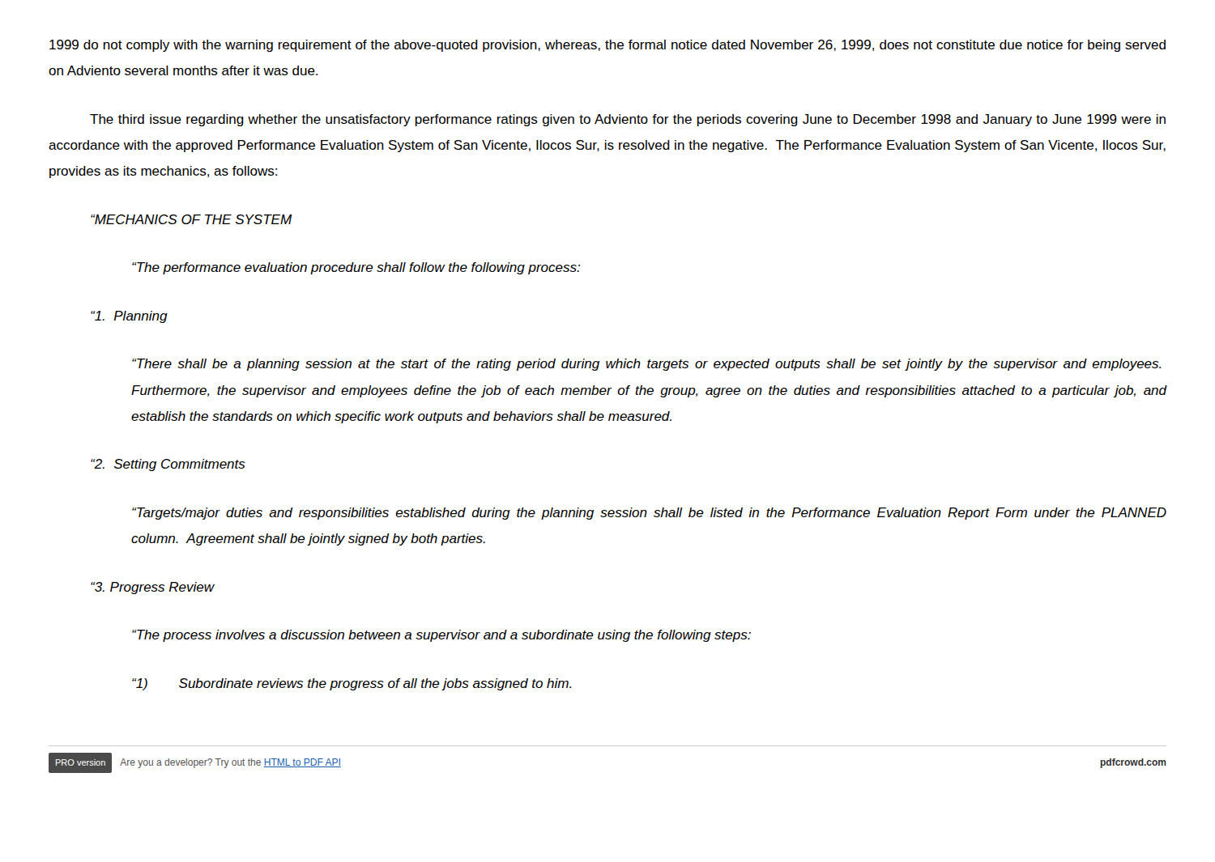1999 do not comply with the warning requirement of the above-quoted provision, whereas, the formal notice dated November 26, 1999, does not constitute due notice for being served on Adviento several months after it was due.
The third issue regarding whether the unsatisfactory performance ratings given to Adviento for the periods covering June to December 1998 and January to June 1999 were in accordance with the approved Performance Evaluation System of San Vicente, Ilocos Sur, is resolved in the negative. The Performance Evaluation System of San Vicente, Ilocos Sur, provides as its mechanics, as follows:
“MECHANICS OF THE SYSTEM
“The performance evaluation procedure shall follow the following process:
“1. Planning
“There shall be a planning session at the start of the rating period during which targets or expected outputs shall be set jointly by the supervisor and employees. Furthermore, the supervisor and employees define the job of each member of the group, agree on the duties and responsibilities attached to a particular job, and establish the standards on which specific work outputs and behaviors shall be measured.
“2. Setting Commitments
“Targets/major duties and responsibilities established during the planning session shall be listed in the Performance Evaluation Report Form under the PLANNED column. Agreement shall be jointly signed by both parties.
“3. Progress Review
“The process involves a discussion between a supervisor and a subordinate using the following steps:
“1) Subordinate reviews the progress of all the jobs assigned to him.
PRO version Are you a developer? Try out the HTML to PDF API
pdfcrowd.com